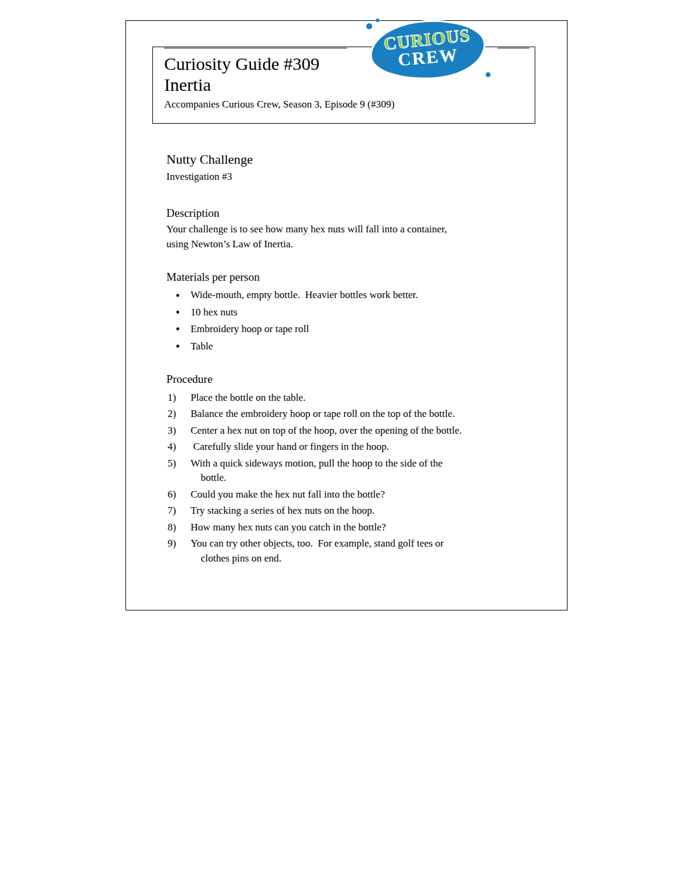CURIOUS CREW
Curiosity Guide #309
Inertia
Accompanies Curious Crew, Season 3, Episode 9 (#309)
Nutty Challenge
Investigation #3
Description
Your challenge is to see how many hex nuts will fall into a container,
using Newton’s Law of Inertia.
Materials per person
Wide-mouth, empty bottle. Heavier bottles work better.
10 hex nuts
Embroidery hoop or tape roll
Table
Procedure
Place the bottle on the table.
Balance the embroidery hoop or tape roll on the top of the bottle.
Center a hex nut on top of the hoop, over the opening of the bottle.
Carefully slide your hand or fingers in the hoop.
With a quick sideways motion, pull the hoop to the side of the
bottle.
Could you make the hex nut fall into the bottle?
Try stacking a series of hex nuts on the hoop.
How many hex nuts can you catch in the bottle?
You can try other objects, too. For example, stand golf tees or
clothes pins on end.